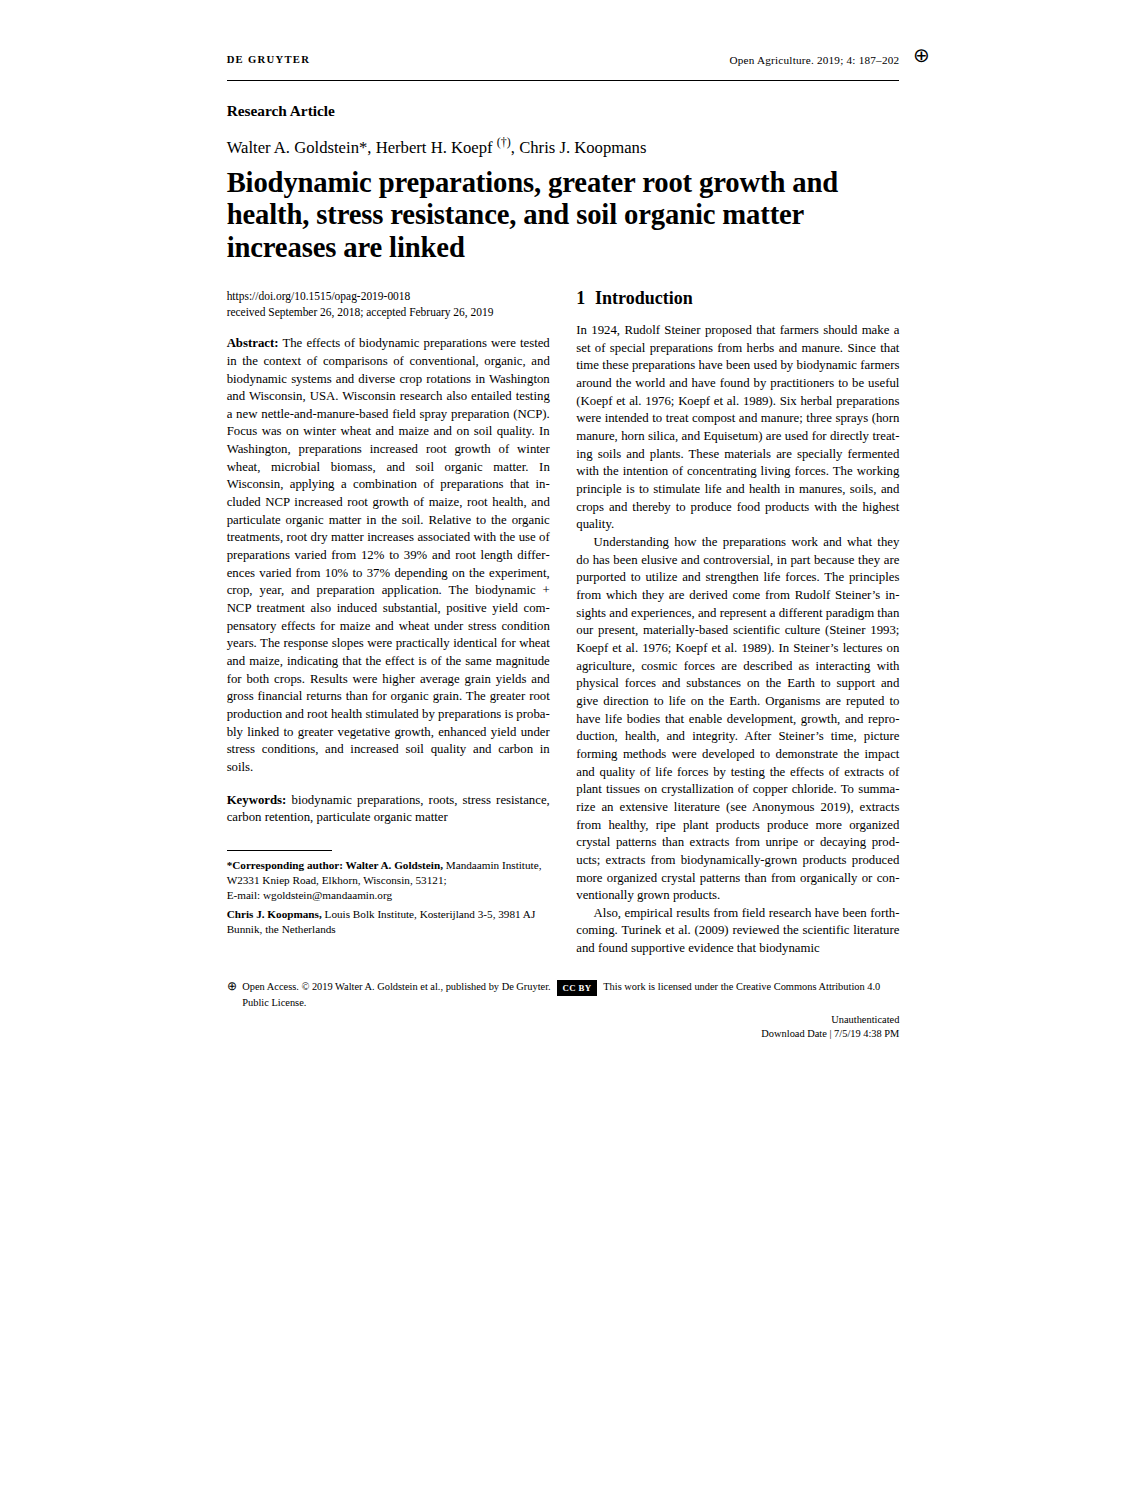⊕
DE GRUYTER
Open Agriculture. 2019; 4: 187–202
Research Article
Walter A. Goldstein*, Herbert H. Koepf (†), Chris J. Koopmans
Biodynamic preparations, greater root growth and health, stress resistance, and soil organic matter increases are linked
https://doi.org/10.1515/opag-2019-0018
received September 26, 2018; accepted February 26, 2019
Abstract: The effects of biodynamic preparations were tested in the context of comparisons of conventional, organic, and biodynamic systems and diverse crop rotations in Washington and Wisconsin, USA. Wisconsin research also entailed testing a new nettle-and-manure-based field spray preparation (NCP). Focus was on winter wheat and maize and on soil quality. In Washington, preparations increased root growth of winter wheat, microbial biomass, and soil organic matter. In Wisconsin, applying a combination of preparations that included NCP increased root growth of maize, root health, and particulate organic matter in the soil. Relative to the organic treatments, root dry matter increases associated with the use of preparations varied from 12% to 39% and root length differences varied from 10% to 37% depending on the experiment, crop, year, and preparation application. The biodynamic + NCP treatment also induced substantial, positive yield compensatory effects for maize and wheat under stress condition years. The response slopes were practically identical for wheat and maize, indicating that the effect is of the same magnitude for both crops. Results were higher average grain yields and gross financial returns than for organic grain. The greater root production and root health stimulated by preparations is probably linked to greater vegetative growth, enhanced yield under stress conditions, and increased soil quality and carbon in soils.
Keywords: biodynamic preparations, roots, stress resistance, carbon retention, particulate organic matter
*Corresponding author: Walter A. Goldstein, Mandaamin Institute, W2331 Kniep Road, Elkhorn, Wisconsin, 53121;
E-mail: wgoldstein@mandaamin.org
Chris J. Koopmans, Louis Bolk Institute, Kosterijland 3-5, 3981 AJ Bunnik, the Netherlands
1 Introduction
In 1924, Rudolf Steiner proposed that farmers should make a set of special preparations from herbs and manure. Since that time these preparations have been used by biodynamic farmers around the world and have found by practitioners to be useful (Koepf et al. 1976; Koepf et al. 1989). Six herbal preparations were intended to treat compost and manure; three sprays (horn manure, horn silica, and Equisetum) are used for directly treating soils and plants. These materials are specially fermented with the intention of concentrating living forces. The working principle is to stimulate life and health in manures, soils, and crops and thereby to produce food products with the highest quality.
Understanding how the preparations work and what they do has been elusive and controversial, in part because they are purported to utilize and strengthen life forces. The principles from which they are derived come from Rudolf Steiner’s insights and experiences, and represent a different paradigm than our present, materially-based scientific culture (Steiner 1993; Koepf et al. 1976; Koepf et al. 1989). In Steiner’s lectures on agriculture, cosmic forces are described as interacting with physical forces and substances on the Earth to support and give direction to life on the Earth. Organisms are reputed to have life bodies that enable development, growth, and reproduction, health, and integrity. After Steiner’s time, picture forming methods were developed to demonstrate the impact and quality of life forces by testing the effects of extracts of plant tissues on crystallization of copper chloride. To summarize an extensive literature (see Anonymous 2019), extracts from healthy, ripe plant products produce more organized crystal patterns than extracts from unripe or decaying products; extracts from biodynamically-grown products produced more organized crystal patterns than from organically or conventionally grown products.
Also, empirical results from field research have been forthcoming. Turinek et al. (2009) reviewed the scientific literature and found supportive evidence that biodynamic
⊕
Open Access. © 2019 Walter A. Goldstein et al., published by De Gruyter. CC BY This work is licensed under the Creative Commons Attribution 4.0 Public License.
Unauthenticated
Download Date | 7/5/19 4:38 PM